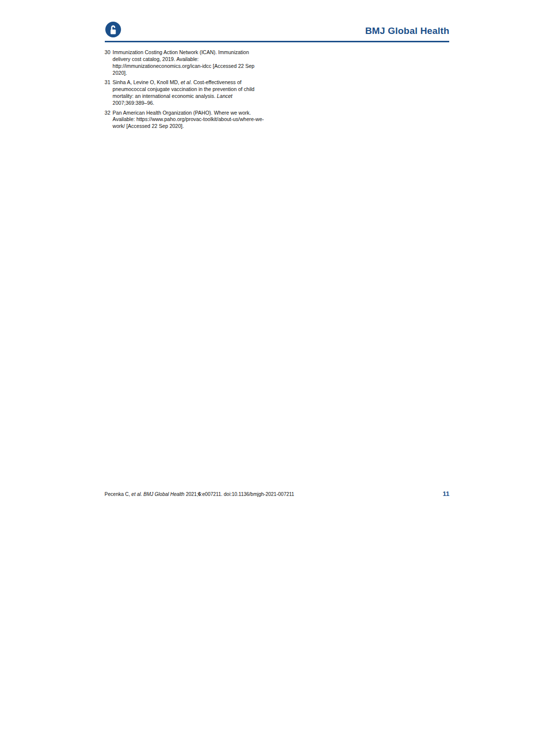BMJ Global Health
30 Immunization Costing Action Network (ICAN). Immunization delivery cost catalog, 2019. Available: http://immunizationeconomics.org/ican-idcc [Accessed 22 Sep 2020].
31 Sinha A, Levine O, Knoll MD, et al. Cost-effectiveness of pneumococcal conjugate vaccination in the prevention of child mortality: an international economic analysis. Lancet 2007;369:389–96.
32 Pan American Health Organization (PAHO). Where we work. Available: https://www.paho.org/provac-toolkit/about-us/where-we-work/ [Accessed 22 Sep 2020].
Pecenka C, et al. BMJ Global Health 2021;6:e007211. doi:10.1136/bmjgh-2021-007211
11